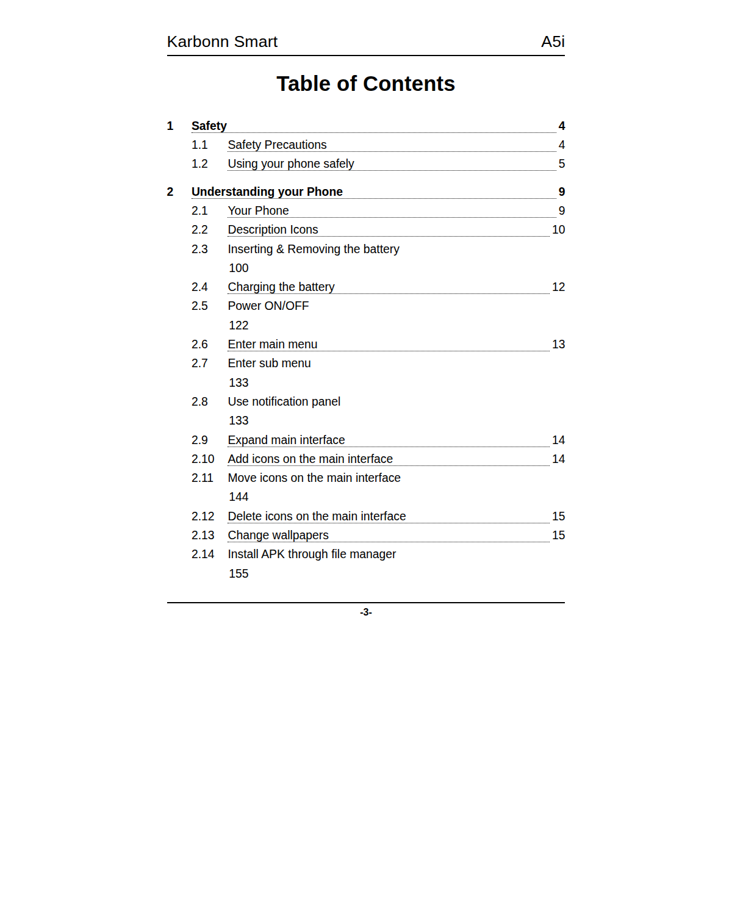Karbonn Smart
A5i
Table of Contents
1
Safety
4
1.1
Safety Precautions
4
1.2
Using your phone safely
5
2
Understanding your Phone
9
2.1
Your Phone
9
2.2
Description Icons
10
2.3
Inserting & Removing the battery
100
2.4
Charging the battery
12
2.5
Power ON/OFF
122
2.6
Enter main menu
13
2.7
Enter sub menu
133
2.8
Use notification panel
133
2.9
Expand main interface
14
2.10
Add icons on the main interface
14
2.11
Move icons on the main interface
144
2.12
Delete icons on the main interface
15
2.13
Change wallpapers
15
2.14
Install APK through file manager
155
-3-